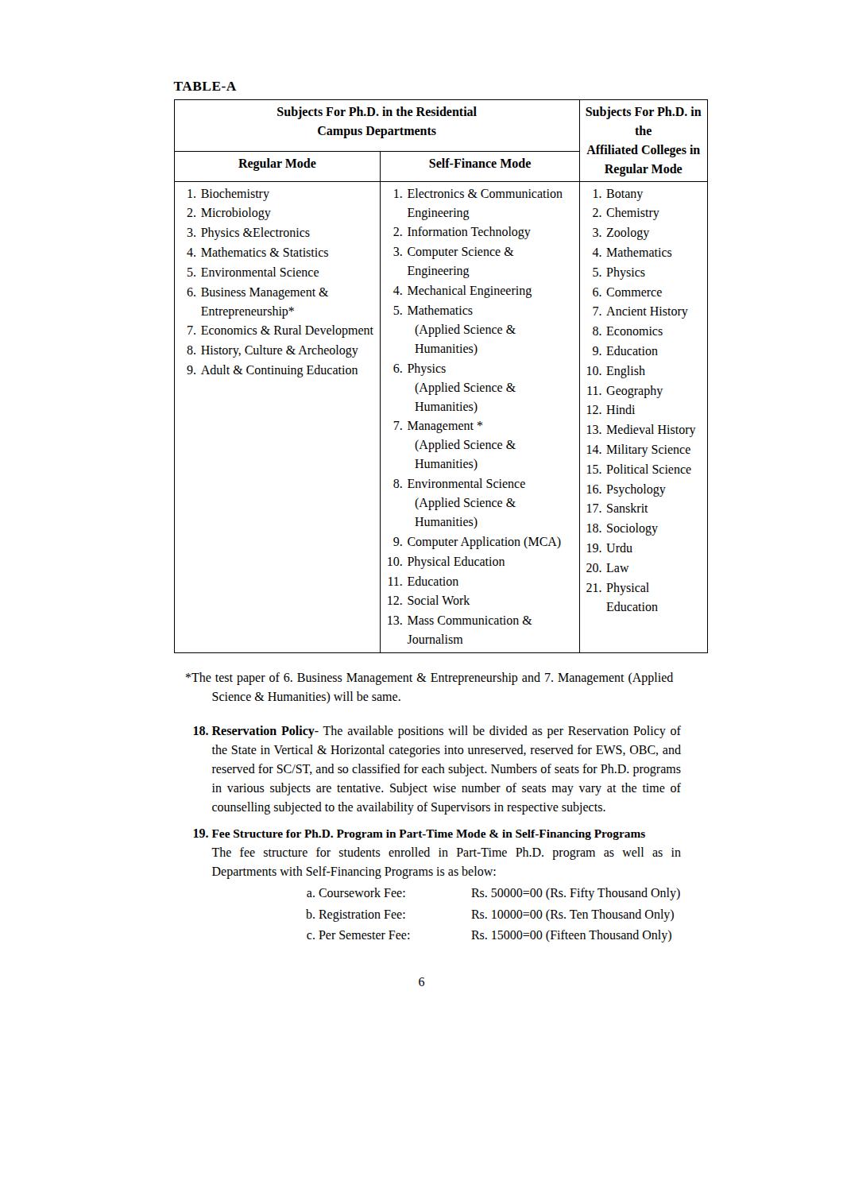TABLE-A
| Subjects For Ph.D. in the Residential Campus Departments | Subjects For Ph.D. in the Affiliated Colleges in Regular Mode |
| --- | --- |
| Regular Mode | Self-Finance Mode |
| Biochemistry Microbiology Physics &Electronics Mathematics & Statistics Environmental Science Business Management & Entrepreneurship* Economics & Rural Development History, Culture & Archeology Adult & Continuing Education | Electronics & Communication Engineering Information Technology Computer Science & Engineering Mechanical Engineering Mathematics (Applied Science & Humanities) Physics (Applied Science & Humanities) Management * (Applied Science & Humanities) Environmental Science (Applied Science & Humanities) Computer Application (MCA) Physical Education Education Social Work Mass Communication & Journalism | Botany Chemistry Zoology Mathematics Physics Commerce Ancient History Economics Education English Geography Hindi Medieval History Military Science Political Science Psychology Sanskrit Sociology Urdu Law Physical Education |
*The test paper of 6. Business Management & Entrepreneurship and 7. Management (Applied Science & Humanities) will be same.
Reservation Policy- The available positions will be divided as per Reservation Policy of the State in Vertical & Horizontal categories into unreserved, reserved for EWS, OBC, and reserved for SC/ST, and so classified for each subject. Numbers of seats for Ph.D. programs in various subjects are tentative. Subject wise number of seats may vary at the time of counselling subjected to the availability of Supervisors in respective subjects.
Fee Structure for Ph.D. Program in Part-Time Mode & in Self-Financing Programs
The fee structure for students enrolled in Part-Time Ph.D. program as well as in Departments with Self-Financing Programs is as below:
Coursework Fee: Rs. 50000=00 (Rs. Fifty Thousand Only)
Registration Fee: Rs. 10000=00 (Rs. Ten Thousand Only)
Per Semester Fee: Rs. 15000=00 (Fifteen Thousand Only)
6